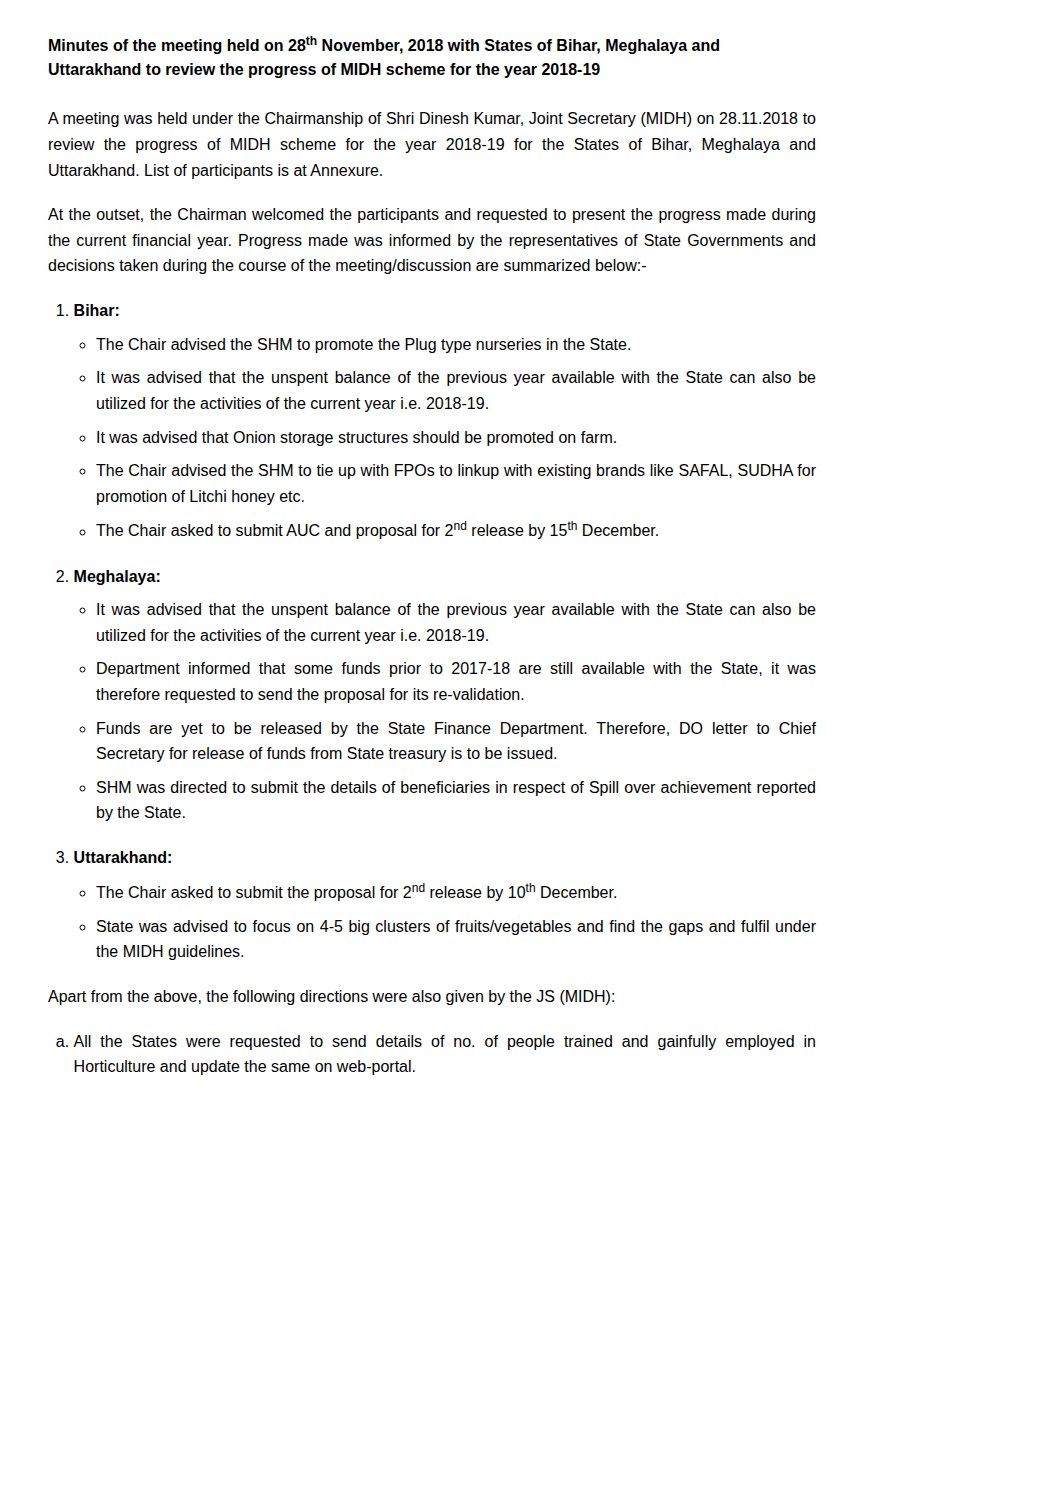Minutes of the meeting held on 28th November, 2018 with States of Bihar, Meghalaya and Uttarakhand to review the progress of MIDH scheme for the year 2018-19
A meeting was held under the Chairmanship of Shri Dinesh Kumar, Joint Secretary (MIDH) on 28.11.2018 to review the progress of MIDH scheme for the year 2018-19 for the States of Bihar, Meghalaya and Uttarakhand. List of participants is at Annexure.
At the outset, the Chairman welcomed the participants and requested to present the progress made during the current financial year. Progress made was informed by the representatives of State Governments and decisions taken during the course of the meeting/discussion are summarized below:-
Bihar:
The Chair advised the SHM to promote the Plug type nurseries in the State.
It was advised that the unspent balance of the previous year available with the State can also be utilized for the activities of the current year i.e. 2018-19.
It was advised that Onion storage structures should be promoted on farm.
The Chair advised the SHM to tie up with FPOs to linkup with existing brands like SAFAL, SUDHA for promotion of Litchi honey etc.
The Chair asked to submit AUC and proposal for 2nd release by 15th December.
Meghalaya:
It was advised that the unspent balance of the previous year available with the State can also be utilized for the activities of the current year i.e. 2018-19.
Department informed that some funds prior to 2017-18 are still available with the State, it was therefore requested to send the proposal for its re-validation.
Funds are yet to be released by the State Finance Department. Therefore, DO letter to Chief Secretary for release of funds from State treasury is to be issued.
SHM was directed to submit the details of beneficiaries in respect of Spill over achievement reported by the State.
Uttarakhand:
The Chair asked to submit the proposal for 2nd release by 10th December.
State was advised to focus on 4-5 big clusters of fruits/vegetables and find the gaps and fulfil under the MIDH guidelines.
Apart from the above, the following directions were also given by the JS (MIDH):
All the States were requested to send details of no. of people trained and gainfully employed in Horticulture and update the same on web-portal.